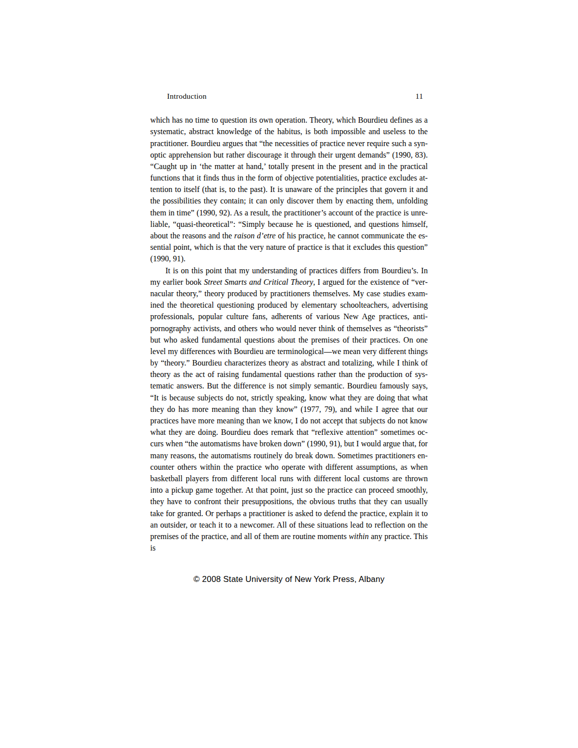Introduction 11
which has no time to question its own operation. Theory, which Bourdieu defines as a systematic, abstract knowledge of the habitus, is both impossible and useless to the practitioner. Bourdieu argues that “the necessities of practice never require such a synoptic apprehension but rather discourage it through their urgent demands” (1990, 83). “Caught up in ‘the matter at hand,’ totally present in the present and in the practical functions that it finds thus in the form of objective potentialities, practice excludes attention to itself (that is, to the past). It is unaware of the principles that govern it and the possibilities they contain; it can only discover them by enacting them, unfolding them in time” (1990, 92). As a result, the practitioner’s account of the practice is unreliable, “quasi-theoretical”: “Simply because he is questioned, and questions himself, about the reasons and the raison d’etre of his practice, he cannot communicate the essential point, which is that the very nature of practice is that it excludes this question” (1990, 91).
It is on this point that my understanding of practices differs from Bourdieu’s. In my earlier book Street Smarts and Critical Theory, I argued for the existence of “vernacular theory,” theory produced by practitioners themselves. My case studies examined the theoretical questioning produced by elementary schoolteachers, advertising professionals, popular culture fans, adherents of various New Age practices, anti-pornography activists, and others who would never think of themselves as “theorists” but who asked fundamental questions about the premises of their practices. On one level my differences with Bourdieu are terminological—we mean very different things by “theory.” Bourdieu characterizes theory as abstract and totalizing, while I think of theory as the act of raising fundamental questions rather than the production of systematic answers. But the difference is not simply semantic. Bourdieu famously says, “It is because subjects do not, strictly speaking, know what they are doing that what they do has more meaning than they know” (1977, 79), and while I agree that our practices have more meaning than we know, I do not accept that subjects do not know what they are doing. Bourdieu does remark that “reflexive attention” sometimes occurs when “the automatisms have broken down” (1990, 91), but I would argue that, for many reasons, the automatisms routinely do break down. Sometimes practitioners encounter others within the practice who operate with different assumptions, as when basketball players from different local runs with different local customs are thrown into a pickup game together. At that point, just so the practice can proceed smoothly, they have to confront their presuppositions, the obvious truths that they can usually take for granted. Or perhaps a practitioner is asked to defend the practice, explain it to an outsider, or teach it to a newcomer. All of these situations lead to reflection on the premises of the practice, and all of them are routine moments within any practice. This is
© 2008 State University of New York Press, Albany